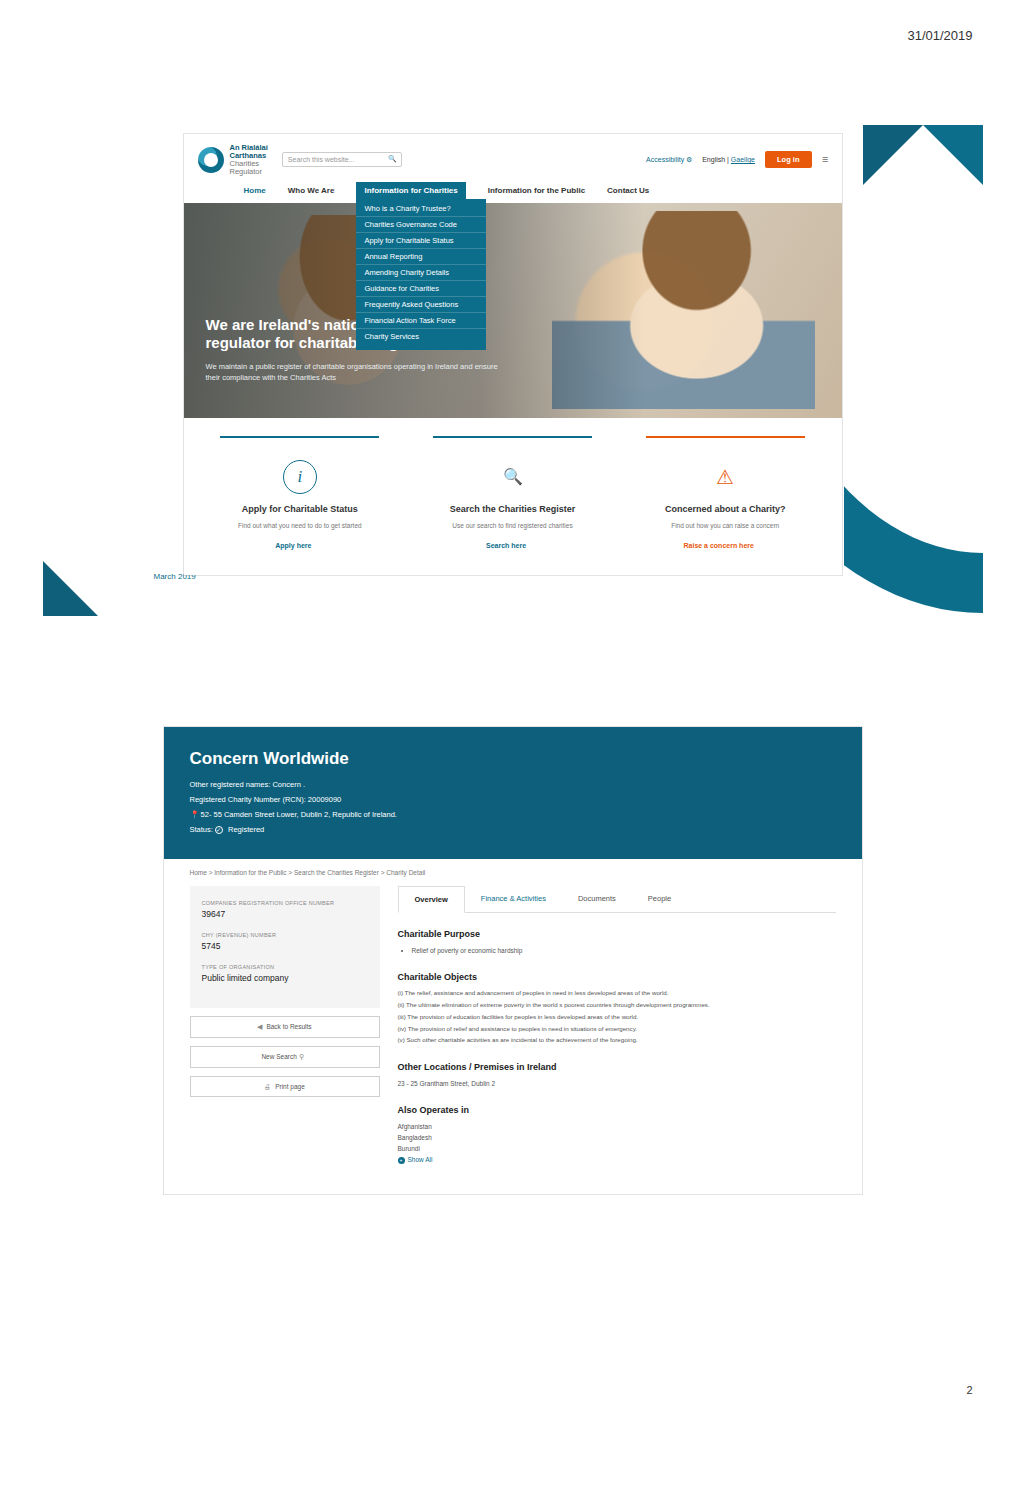31/01/2019
An Rialálaí
CarthanasCharities
Regulator
Search this website...
Accessibility ⚙ English | Gaeilge Log in ☰
Home Who We Are Information for Charities
Who is a Charity Trustee?
Charities Governance Code
Apply for Charitable Status
Annual Reporting
Amending Charity Details
Guidance for Charities
Frequently Asked Questions
Financial Action Task Force
Charity Services
Information for the Public Contact Us
We are Ireland's national statutory regulator for charitable organisations
We maintain a public register of charitable organisations operating in Ireland and ensure their compliance with the Charities Acts
i
Apply for Charitable Status
Find out what you need to do to get started
Apply here ›
🔍
Search the Charities Register
Use our search to find registered charities
Search here ›
⚠
Concerned about a Charity?
Find out how you can raise a concern
Raise a concern here ›
March 2019
Concern Worldwide
Other registered names: Concern .
Registered Charity Number (RCN): 20009090
52- 55 Camden Street Lower, Dublin 2, Republic of Ireland.
Status: ✓ Registered
Home > Information for the Public > Search the Charities Register > Charity Detail
Companies Registration Office Number 39647 CHY (Revenue) Number 5745 Type of Organisation Public limited company
◀Back to Results
New Search ⚲
🖨Print page
Overview
Finance & Activities
Documents
People
Charitable Purpose
Relief of poverty or economic hardship
Charitable Objects
(i) The relief, assistance and advancement of peoples in need in less developed areas of the world.
(ii) The ultimate elimination of extreme poverty in the world s poorest countries through development programmes.
(iii) The provision of education facilities for peoples in less developed areas of the world.
(iv) The provision of relief and assistance to peoples in need in situations of emergency.
(v) Such other charitable activities as are incidental to the achievement of the foregoing.
Other Locations / Premises in Ireland
23 - 25 Grantham Street, Dublin 2
Also Operates in
Afghanistan
Bangladesh
Burundi
+Show All
2